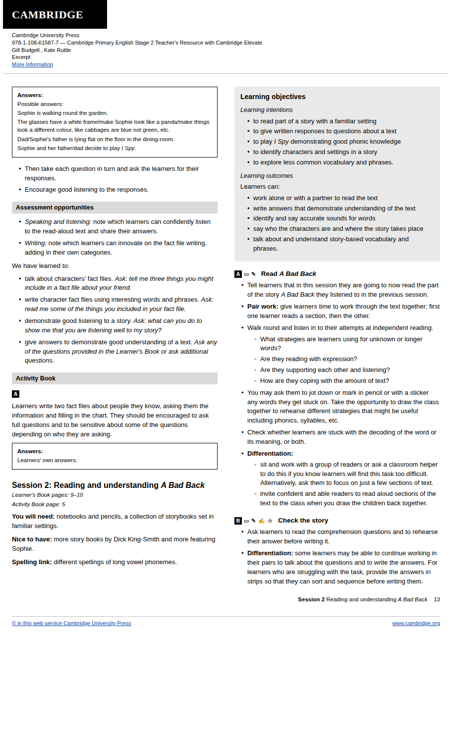CAMBRIDGE
Cambridge University Press
978-1-108-61587-7 — Cambridge Primary English Stage 2 Teacher's Resource with Cambridge Elevate
Gill Budgell , Kate Ruttle
Excerpt
More Information
Answers:
Possible answers:
Sophie is walking round the garden.
The glasses have a white frame/make Sophie look like a panda/make things look a different colour, like cabbages are blue not green, etc.
Dad/Sophie's father is lying flat on the floor in the dining-room.
Sophie and her father/dad decide to play I Spy.
Then take each question in turn and ask the learners for their responses.
Encourage good listening to the responses.
Assessment opportunities
Speaking and listening: note which learners can confidently listen to the read-aloud text and share their answers.
Writing: note which learners can innovate on the fact file writing, adding in their own categories.
We have learned to:
talk about characters' fact files. Ask: tell me three things you might include in a fact file about your friend.
write character fact files using interesting words and phrases. Ask: read me some of the things you included in your fact file.
demonstrate good listening to a story. Ask: what can you do to show me that you are listening well to my story?
give answers to demonstrate good understanding of a text. Ask any of the questions provided in the Learner's Book or ask additional questions.
Activity Book
A
Learners write two fact files about people they know, asking them the information and filling in the chart. They should be encouraged to ask full questions and to be sensitive about some of the questions depending on who they are asking.
Answers:
Learners' own answers.
Session 2: Reading and understanding A Bad Back
Learner's Book pages: 9–10
Activity Book page: 5
You will need: notebooks and pencils, a collection of storybooks set in familiar settings.
Nice to have: more story books by Dick King-Smith and more featuring Sophie.
Spelling link: different spellings of long vowel phonemes.
Learning objectives
Learning intentions
to read part of a story with a familiar setting
to give written responses to questions about a text
to play I Spy demonstrating good phonic knowledge
to identify characters and settings in a story
to explore less common vocabulary and phrases.
Learning outcomes
Learners can:
work alone or with a partner to read the text
write answers that demonstrate understanding of the text
identify and say accurate sounds for words
say who the characters are and where the story takes place
talk about and understand story-based vocabulary and phrases.
A▭ ✎ Read A Bad Back
Tell learners that in this session they are going to now read the part of the story A Bad Back they listened to in the previous session.
Pair work: give learners time to work through the text together; first one learner reads a section, then the other.
Walk round and listen in to their attempts at independent reading.
What strategies are learners using for unknown or longer words?
Are they reading with expression?
Are they supporting each other and listening?
How are they coping with the amount of text?
You may ask them to jot down or mark in pencil or with a sticker any words they get stuck on. Take the opportunity to draw the class together to rehearse different strategies that might be useful including phonics, syllables, etc.
Check whether learners are stuck with the decoding of the word or its meaning, or both.
Differentiation:
sit and work with a group of readers or ask a classroom helper to do this if you know learners will find this task too difficult. Alternatively, ask them to focus on just a few sections of text.
invite confident and able readers to read aloud sections of the text to the class when you draw the children back together.
B▭ ✎ ✍ ☆ Check the story
Ask learners to read the comprehension questions and to rehearse their answer before writing it.
Differentiation: some learners may be able to continue working in their pairs to talk about the questions and to write the answers. For learners who are struggling with the task, provide the answers in strips so that they can sort and sequence before writing them.
Session 2 Reading and understanding A Bad Back 13
© in this web service Cambridge University Press
www.cambridge.org